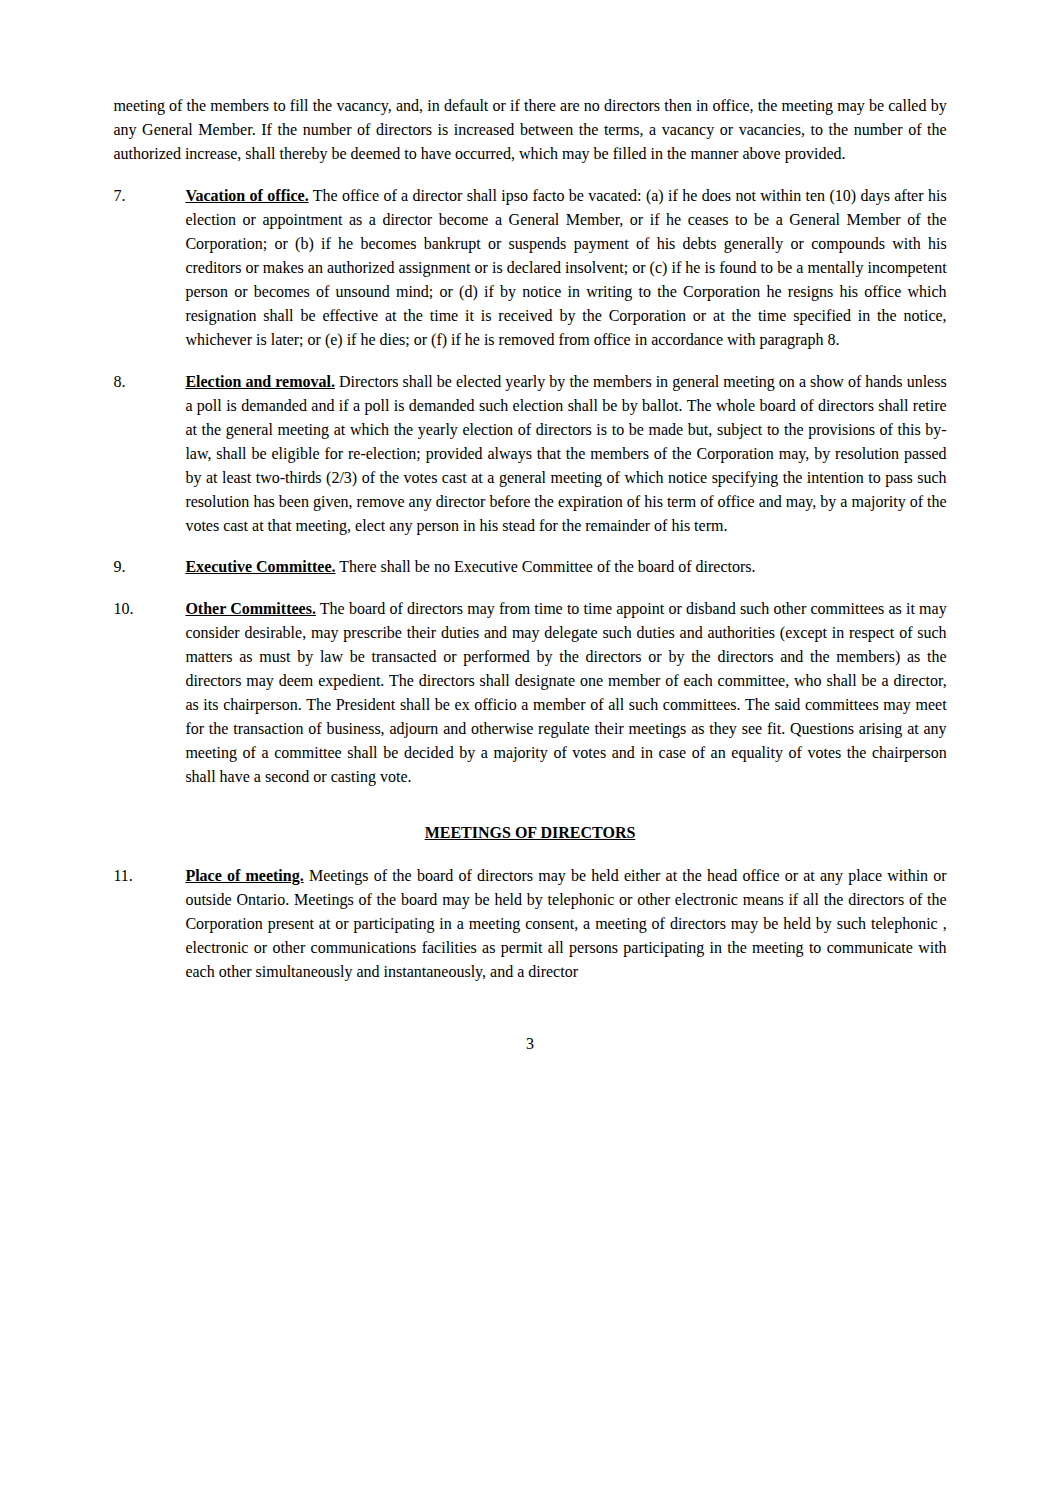meeting of the members to fill the vacancy, and, in default or if there are no directors then in office, the meeting may be called by any General Member. If the number of directors is increased between the terms, a vacancy or vacancies, to the number of the authorized increase, shall thereby be deemed to have occurred, which may be filled in the manner above provided.
7.
Vacation of office. The office of a director shall ipso facto be vacated: (a) if he does not within ten (10) days after his election or appointment as a director become a General Member, or if he ceases to be a General Member of the Corporation; or (b) if he becomes bankrupt or suspends payment of his debts generally or compounds with his creditors or makes an authorized assignment or is declared insolvent; or (c) if he is found to be a mentally incompetent person or becomes of unsound mind; or (d) if by notice in writing to the Corporation he resigns his office which resignation shall be effective at the time it is received by the Corporation or at the time specified in the notice, whichever is later; or (e) if he dies; or (f) if he is removed from office in accordance with paragraph 8.
8.
Election and removal. Directors shall be elected yearly by the members in general meeting on a show of hands unless a poll is demanded and if a poll is demanded such election shall be by ballot. The whole board of directors shall retire at the general meeting at which the yearly election of directors is to be made but, subject to the provisions of this by-law, shall be eligible for re-election; provided always that the members of the Corporation may, by resolution passed by at least two-thirds (2/3) of the votes cast at a general meeting of which notice specifying the intention to pass such resolution has been given, remove any director before the expiration of his term of office and may, by a majority of the votes cast at that meeting, elect any person in his stead for the remainder of his term.
9.
Executive Committee. There shall be no Executive Committee of the board of directors.
10.
Other Committees. The board of directors may from time to time appoint or disband such other committees as it may consider desirable, may prescribe their duties and may delegate such duties and authorities (except in respect of such matters as must by law be transacted or performed by the directors or by the directors and the members) as the directors may deem expedient. The directors shall designate one member of each committee, who shall be a director, as its chairperson. The President shall be ex officio a member of all such committees. The said committees may meet for the transaction of business, adjourn and otherwise regulate their meetings as they see fit. Questions arising at any meeting of a committee shall be decided by a majority of votes and in case of an equality of votes the chairperson shall have a second or casting vote.
MEETINGS OF DIRECTORS
11.
Place of meeting. Meetings of the board of directors may be held either at the head office or at any place within or outside Ontario. Meetings of the board may be held by telephonic or other electronic means if all the directors of the Corporation present at or participating in a meeting consent, a meeting of directors may be held by such telephonic , electronic or other communications facilities as permit all persons participating in the meeting to communicate with each other simultaneously and instantaneously, and a director
3